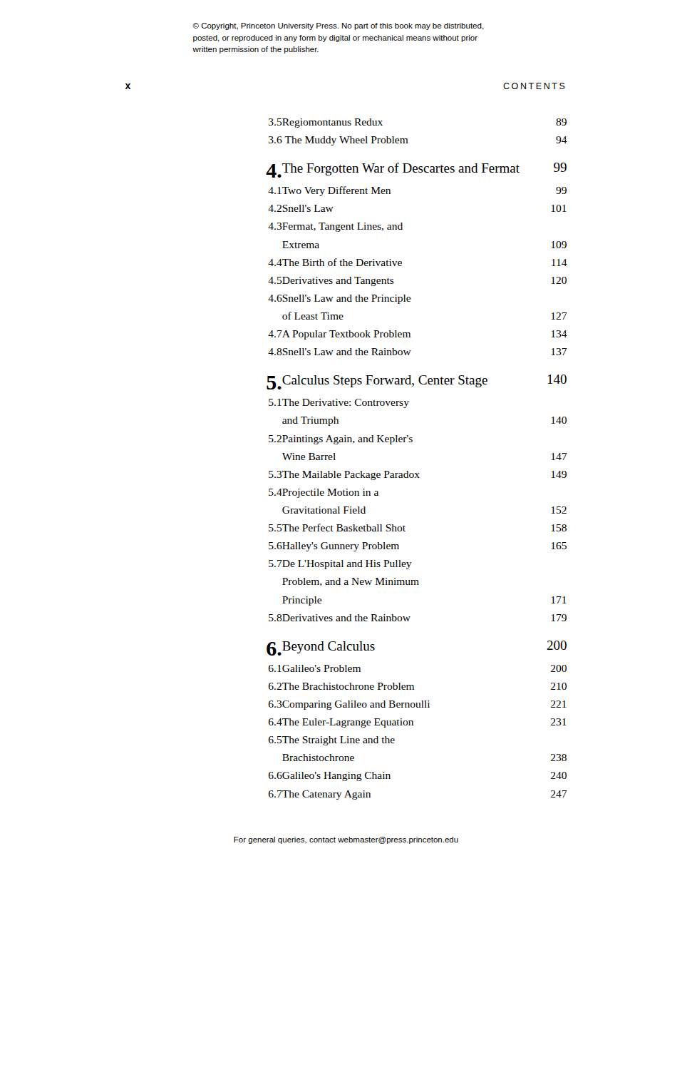© Copyright, Princeton University Press. No part of this book may be distributed, posted, or reproduced in any form by digital or mechanical means without prior written permission of the publisher.
x CONTENTS
| | 3.5 | Regiomontanus Redux | 89 |
| | 3.6 | The Muddy Wheel Problem | 94 |
| 4. | The Forgotten War of Descartes and Fermat | 99 |
| | 4.1 | Two Very Different Men | 99 |
| | 4.2 | Snell's Law | 101 |
| | 4.3 | Fermat, Tangent Lines, and Extrema | 109 |
| | 4.4 | The Birth of the Derivative | 114 |
| | 4.5 | Derivatives and Tangents | 120 |
| | 4.6 | Snell's Law and the Principle of Least Time | 127 |
| | 4.7 | A Popular Textbook Problem | 134 |
| | 4.8 | Snell's Law and the Rainbow | 137 |
| 5. | Calculus Steps Forward, Center Stage | 140 |
| | 5.1 | The Derivative: Controversy and Triumph | 140 |
| | 5.2 | Paintings Again, and Kepler's Wine Barrel | 147 |
| | 5.3 | The Mailable Package Paradox | 149 |
| | 5.4 | Projectile Motion in a Gravitational Field | 152 |
| | 5.5 | The Perfect Basketball Shot | 158 |
| | 5.6 | Halley's Gunnery Problem | 165 |
| | 5.7 | De L'Hospital and His Pulley Problem, and a New Minimum Principle | 171 |
| | 5.8 | Derivatives and the Rainbow | 179 |
| 6. | Beyond Calculus | 200 |
| | 6.1 | Galileo's Problem | 200 |
| | 6.2 | The Brachistochrone Problem | 210 |
| | 6.3 | Comparing Galileo and Bernoulli | 221 |
| | 6.4 | The Euler-Lagrange Equation | 231 |
| | 6.5 | The Straight Line and the Brachistochrone | 238 |
| | 6.6 | Galileo's Hanging Chain | 240 |
| | 6.7 | The Catenary Again | 247 |
For general queries, contact webmaster@press.princeton.edu